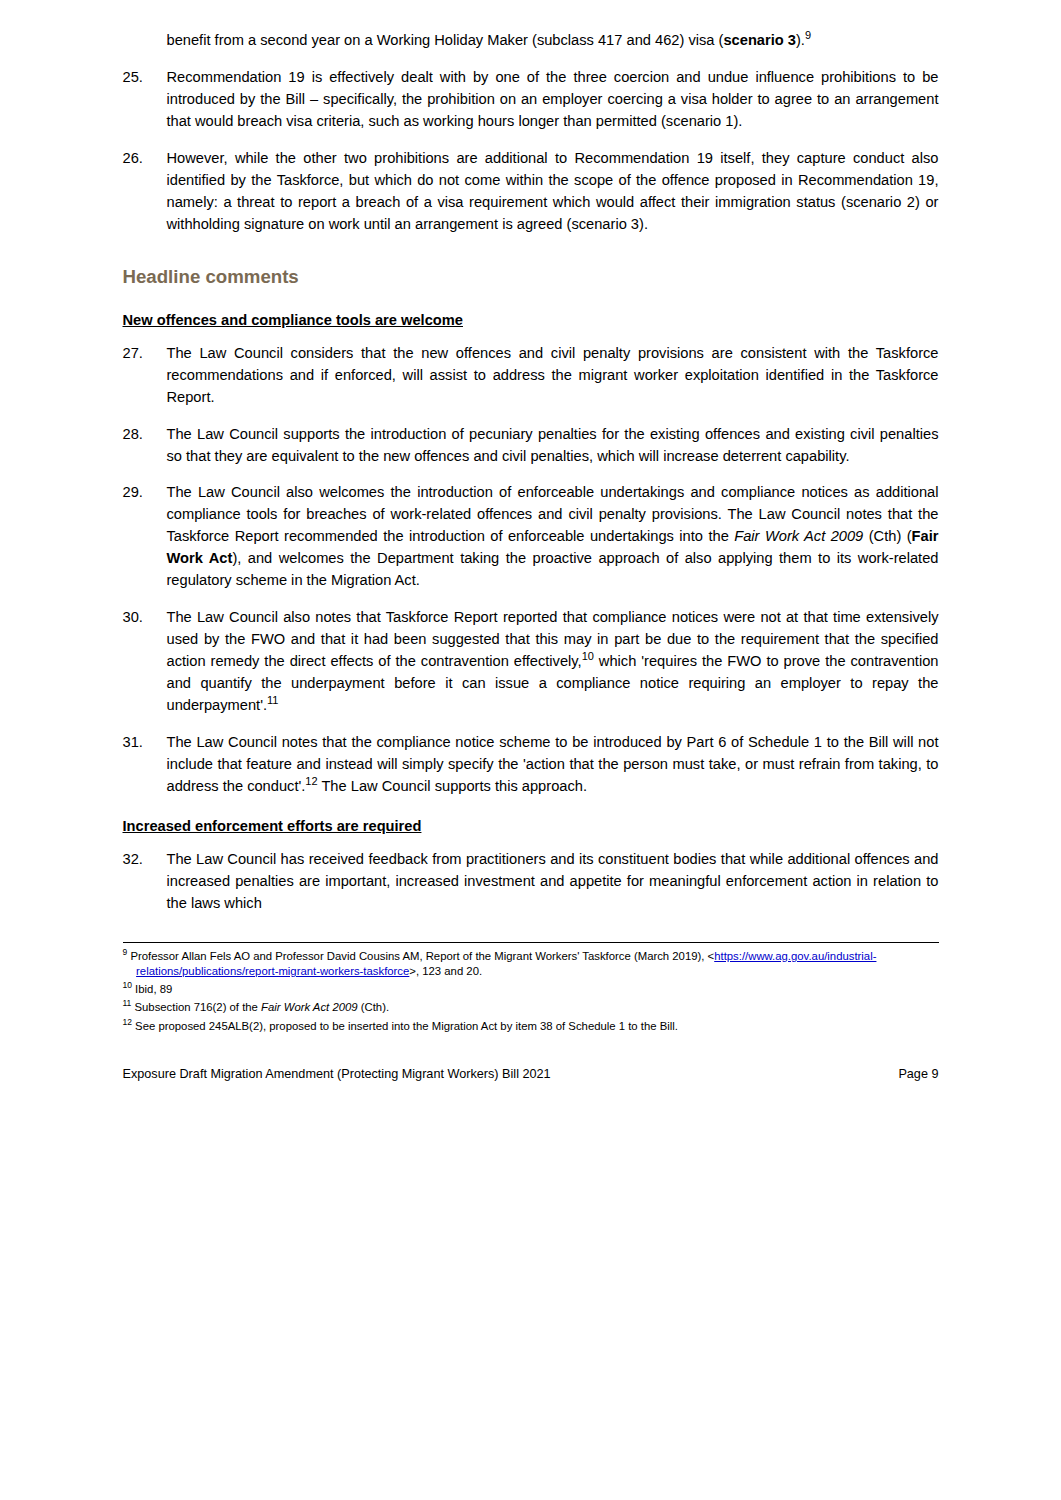benefit from a second year on a Working Holiday Maker (subclass 417 and 462) visa (scenario 3).9
25.
Recommendation 19 is effectively dealt with by one of the three coercion and undue influence prohibitions to be introduced by the Bill – specifically, the prohibition on an employer coercing a visa holder to agree to an arrangement that would breach visa criteria, such as working hours longer than permitted (scenario 1).
26.
However, while the other two prohibitions are additional to Recommendation 19 itself, they capture conduct also identified by the Taskforce, but which do not come within the scope of the offence proposed in Recommendation 19, namely: a threat to report a breach of a visa requirement which would affect their immigration status (scenario 2) or withholding signature on work until an arrangement is agreed (scenario 3).
Headline comments
New offences and compliance tools are welcome
27.
The Law Council considers that the new offences and civil penalty provisions are consistent with the Taskforce recommendations and if enforced, will assist to address the migrant worker exploitation identified in the Taskforce Report.
28.
The Law Council supports the introduction of pecuniary penalties for the existing offences and existing civil penalties so that they are equivalent to the new offences and civil penalties, which will increase deterrent capability.
29.
The Law Council also welcomes the introduction of enforceable undertakings and compliance notices as additional compliance tools for breaches of work-related offences and civil penalty provisions. The Law Council notes that the Taskforce Report recommended the introduction of enforceable undertakings into the Fair Work Act 2009 (Cth) (Fair Work Act), and welcomes the Department taking the proactive approach of also applying them to its work-related regulatory scheme in the Migration Act.
30.
The Law Council also notes that Taskforce Report reported that compliance notices were not at that time extensively used by the FWO and that it had been suggested that this may in part be due to the requirement that the specified action remedy the direct effects of the contravention effectively,10 which 'requires the FWO to prove the contravention and quantify the underpayment before it can issue a compliance notice requiring an employer to repay the underpayment'.11
31.
The Law Council notes that the compliance notice scheme to be introduced by Part 6 of Schedule 1 to the Bill will not include that feature and instead will simply specify the 'action that the person must take, or must refrain from taking, to address the conduct'.12 The Law Council supports this approach.
Increased enforcement efforts are required
32.
The Law Council has received feedback from practitioners and its constituent bodies that while additional offences and increased penalties are important, increased investment and appetite for meaningful enforcement action in relation to the laws which
9 Professor Allan Fels AO and Professor David Cousins AM, Report of the Migrant Workers' Taskforce (March 2019), <https://www.ag.gov.au/industrial-relations/publications/report-migrant-workers-taskforce>, 123 and 20.
10 Ibid, 89
11 Subsection 716(2) of the Fair Work Act 2009 (Cth).
12 See proposed 245ALB(2), proposed to be inserted into the Migration Act by item 38 of Schedule 1 to the Bill.
Exposure Draft Migration Amendment (Protecting Migrant Workers) Bill 2021 Page 9